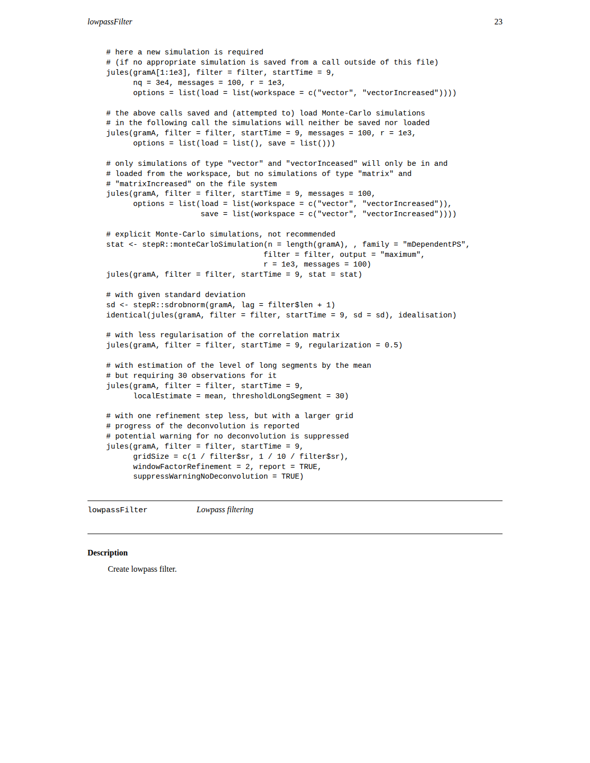lowpassFilter 23
# here a new simulation is required
# (if no appropriate simulation is saved from a call outside of this file)
jules(gramA[1:1e3], filter = filter, startTime = 9,
      nq = 3e4, messages = 100, r = 1e3,
      options = list(load = list(workspace = c("vector", "vectorIncreased"))))

# the above calls saved and (attempted to) load Monte-Carlo simulations
# in the following call the simulations will neither be saved nor loaded
jules(gramA, filter = filter, startTime = 9, messages = 100, r = 1e3,
      options = list(load = list(), save = list()))

# only simulations of type "vector" and "vectorInceased" will only be in and
# loaded from the workspace, but no simulations of type "matrix" and
# "matrixIncreased" on the file system
jules(gramA, filter = filter, startTime = 9, messages = 100,
      options = list(load = list(workspace = c("vector", "vectorIncreased")),
                     save = list(workspace = c("vector", "vectorIncreased"))))

# explicit Monte-Carlo simulations, not recommended
stat <- stepR::monteCarloSimulation(n = length(gramA), , family = "mDependentPS",
                                   filter = filter, output = "maximum",
                                   r = 1e3, messages = 100)
jules(gramA, filter = filter, startTime = 9, stat = stat)

# with given standard deviation
sd <- stepR::sdrobnorm(gramA, lag = filter$len + 1)
identical(jules(gramA, filter = filter, startTime = 9, sd = sd), idealisation)

# with less regularisation of the correlation matrix
jules(gramA, filter = filter, startTime = 9, regularization = 0.5)

# with estimation of the level of long segments by the mean
# but requiring 30 observations for it
jules(gramA, filter = filter, startTime = 9,
      localEstimate = mean, thresholdLongSegment = 30)

# with one refinement step less, but with a larger grid
# progress of the deconvolution is reported
# potential warning for no deconvolution is suppressed
jules(gramA, filter = filter, startTime = 9,
      gridSize = c(1 / filter$sr, 1 / 10 / filter$sr),
      windowFactorRefinement = 2, report = TRUE,
      suppressWarningNoDeconvolution = TRUE)
lowpassFilter Lowpass filtering
Description
Create lowpass filter.